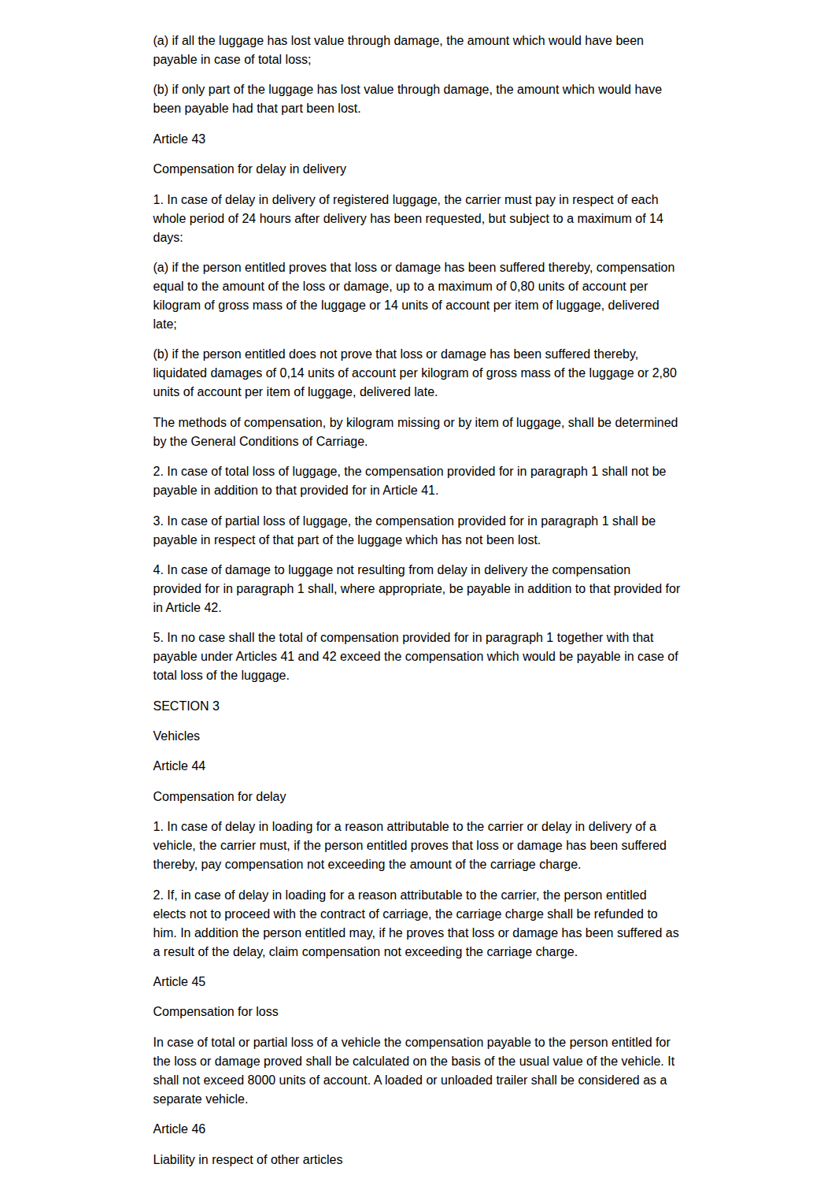(a) if all the luggage has lost value through damage, the amount which would have been payable in case of total loss;
(b) if only part of the luggage has lost value through damage, the amount which would have been payable had that part been lost.
Article 43
Compensation for delay in delivery
1. In case of delay in delivery of registered luggage, the carrier must pay in respect of each whole period of 24 hours after delivery has been requested, but subject to a maximum of 14 days:
(a) if the person entitled proves that loss or damage has been suffered thereby, compensation equal to the amount of the loss or damage, up to a maximum of 0,80 units of account per kilogram of gross mass of the luggage or 14 units of account per item of luggage, delivered late;
(b) if the person entitled does not prove that loss or damage has been suffered thereby, liquidated damages of 0,14 units of account per kilogram of gross mass of the luggage or 2,80 units of account per item of luggage, delivered late.
The methods of compensation, by kilogram missing or by item of luggage, shall be determined by the General Conditions of Carriage.
2. In case of total loss of luggage, the compensation provided for in paragraph 1 shall not be payable in addition to that provided for in Article 41.
3. In case of partial loss of luggage, the compensation provided for in paragraph 1 shall be payable in respect of that part of the luggage which has not been lost.
4. In case of damage to luggage not resulting from delay in delivery the compensation provided for in paragraph 1 shall, where appropriate, be payable in addition to that provided for in Article 42.
5. In no case shall the total of compensation provided for in paragraph 1 together with that payable under Articles 41 and 42 exceed the compensation which would be payable in case of total loss of the luggage.
SECTION 3
Vehicles
Article 44
Compensation for delay
1. In case of delay in loading for a reason attributable to the carrier or delay in delivery of a vehicle, the carrier must, if the person entitled proves that loss or damage has been suffered thereby, pay compensation not exceeding the amount of the carriage charge.
2. If, in case of delay in loading for a reason attributable to the carrier, the person entitled elects not to proceed with the contract of carriage, the carriage charge shall be refunded to him. In addition the person entitled may, if he proves that loss or damage has been suffered as a result of the delay, claim compensation not exceeding the carriage charge.
Article 45
Compensation for loss
In case of total or partial loss of a vehicle the compensation payable to the person entitled for the loss or damage proved shall be calculated on the basis of the usual value of the vehicle. It shall not exceed 8000 units of account. A loaded or unloaded trailer shall be considered as a separate vehicle.
Article 46
Liability in respect of other articles